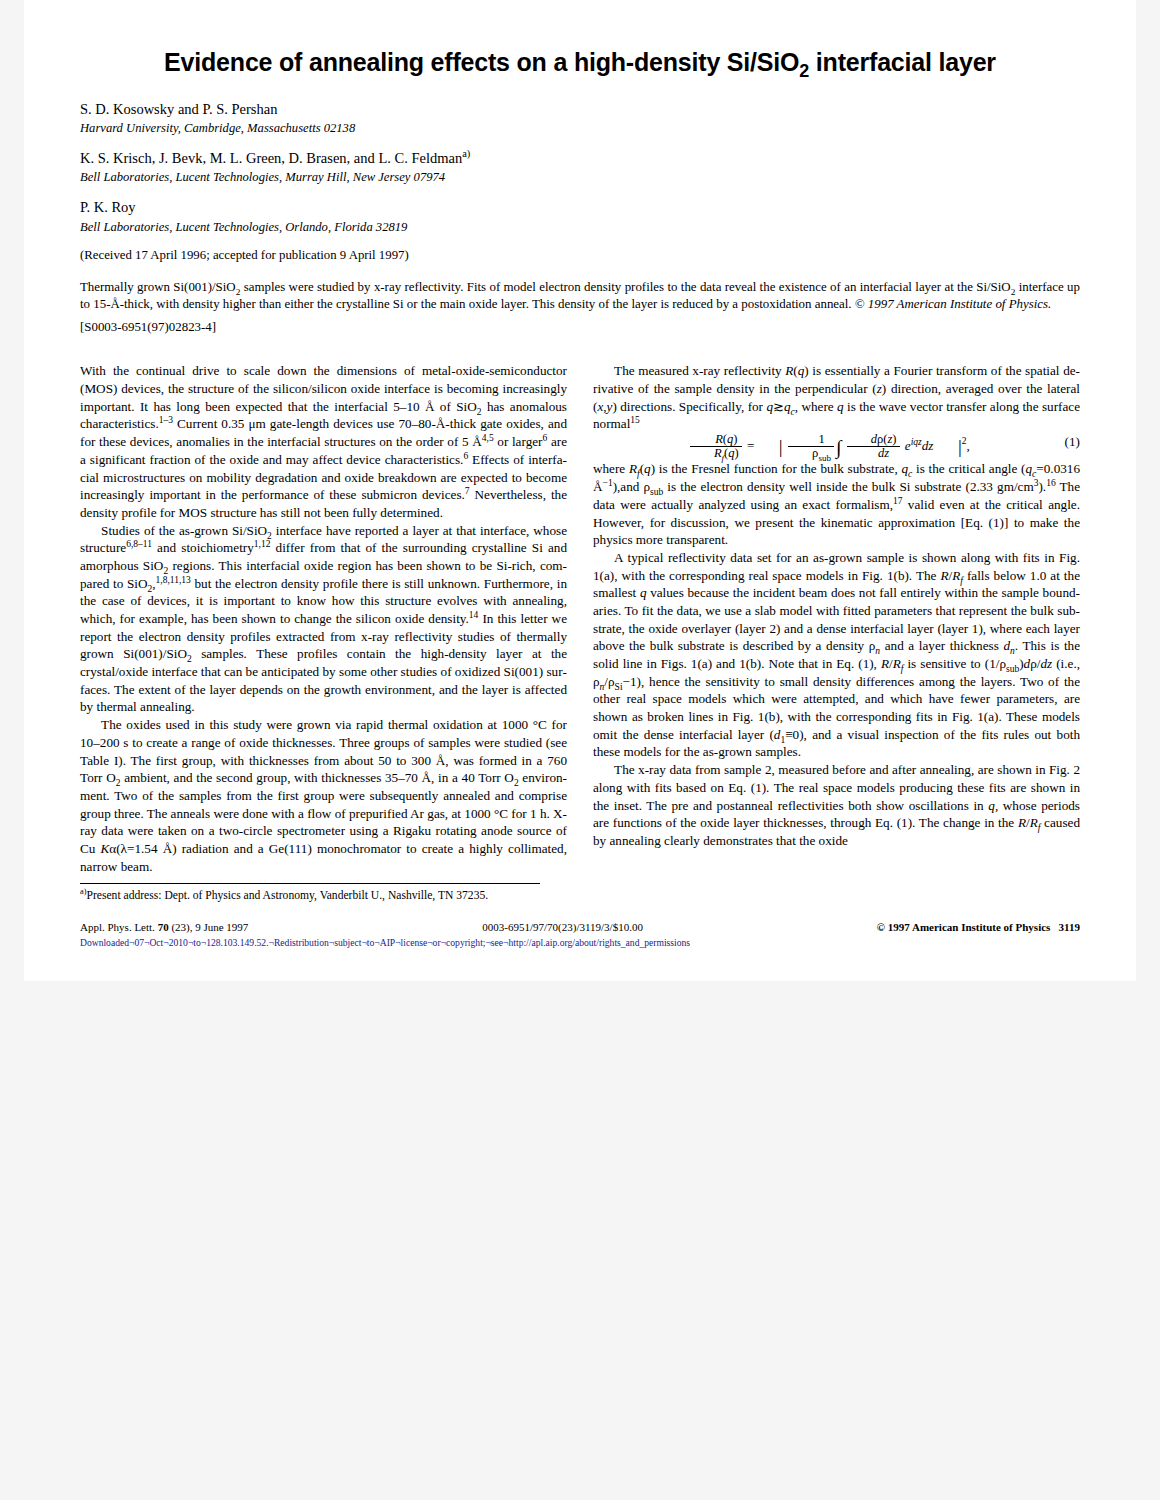Evidence of annealing effects on a high-density Si/SiO2 interfacial layer
S. D. Kosowsky and P. S. Pershan
Harvard University, Cambridge, Massachusetts 02138
K. S. Krisch, J. Bevk, M. L. Green, D. Brasen, and L. C. Feldmana)
Bell Laboratories, Lucent Technologies, Murray Hill, New Jersey 07974
P. K. Roy
Bell Laboratories, Lucent Technologies, Orlando, Florida 32819
(Received 17 April 1996; accepted for publication 9 April 1997)
Thermally grown Si(001)/SiO2 samples were studied by x-ray reflectivity. Fits of model electron density profiles to the data reveal the existence of an interfacial layer at the Si/SiO2 interface up to 15-Å-thick, with density higher than either the crystalline Si or the main oxide layer. This density of the layer is reduced by a postoxidation anneal. © 1997 American Institute of Physics.
[S0003-6951(97)02823-4]
With the continual drive to scale down the dimensions of metal-oxide-semiconductor (MOS) devices, the structure of the silicon/silicon oxide interface is becoming increasingly important. It has long been expected that the interfacial 5–10 Å of SiO2 has anomalous characteristics.1–3 Current 0.35 μm gate-length devices use 70–80-Å-thick gate oxides, and for these devices, anomalies in the interfacial structures on the order of 5 Å4,5 or larger6 are a significant fraction of the oxide and may affect device characteristics.6 Effects of interfacial microstructures on mobility degradation and oxide breakdown are expected to become increasingly important in the performance of these submicron devices.7 Nevertheless, the density profile for MOS structure has still not been fully determined.
Studies of the as-grown Si/SiO2 interface have reported a layer at that interface, whose structure6,8–11 and stoichiometry1,12 differ from that of the surrounding crystalline Si and amorphous SiO2 regions. This interfacial oxide region has been shown to be Si-rich, compared to SiO2,1,8,11,13 but the electron density profile there is still unknown. Furthermore, in the case of devices, it is important to know how this structure evolves with annealing, which, for example, has been shown to change the silicon oxide density.14 In this letter we report the electron density profiles extracted from x-ray reflectivity studies of thermally grown Si(001)/SiO2 samples. These profiles contain the high-density layer at the crystal/oxide interface that can be anticipated by some other studies of oxidized Si(001) surfaces. The extent of the layer depends on the growth environment, and the layer is affected by thermal annealing.
The oxides used in this study were grown via rapid thermal oxidation at 1000 °C for 10–200 s to create a range of oxide thicknesses. Three groups of samples were studied (see Table I). The first group, with thicknesses from about 50 to 300 Å, was formed in a 760 Torr O2 ambient, and the second group, with thicknesses 35–70 Å, in a 40 Torr O2 environment. Two of the samples from the first group were subsequently annealed and comprise group three. The anneals were done with a flow of prepurified Ar gas, at 1000 °C for 1 h. X-ray data were taken on a two-circle spectrometer using a Rigaku rotating anode source of Cu Kα(λ=1.54 Å) radiation and a Ge(111) monochromator to create a highly collimated, narrow beam.
The measured x-ray reflectivity R(q) is essentially a Fourier transform of the spatial derivative of the sample density in the perpendicular (z) direction, averaged over the lateral (x,y) directions. Specifically, for q≳qc, where q is the wave vector transfer along the surface normal15
R(q) Rf(q) = | 1 ρsub∫ dρ(z) dz eiqzdz |2, (1)
where Rf(q) is the Fresnel function for the bulk substrate, qc is the critical angle (qc=0.0316 Å−1),and ρsub is the electron density well inside the bulk Si substrate (2.33 gm/cm3).16 The data were actually analyzed using an exact formalism,17 valid even at the critical angle. However, for discussion, we present the kinematic approximation [Eq. (1)] to make the physics more transparent.
A typical reflectivity data set for an as-grown sample is shown along with fits in Fig. 1(a), with the corresponding real space models in Fig. 1(b). The R/Rf falls below 1.0 at the smallest q values because the incident beam does not fall entirely within the sample boundaries. To fit the data, we use a slab model with fitted parameters that represent the bulk substrate, the oxide overlayer (layer 2) and a dense interfacial layer (layer 1), where each layer above the bulk substrate is described by a density ρn and a layer thickness dn. This is the solid line in Figs. 1(a) and 1(b). Note that in Eq. (1), R/Rf is sensitive to (1/ρsub)dρ/dz (i.e., ρn/ρSi−1), hence the sensitivity to small density differences among the layers. Two of the other real space models which were attempted, and which have fewer parameters, are shown as broken lines in Fig. 1(b), with the corresponding fits in Fig. 1(a). These models omit the dense interfacial layer (d1≡0), and a visual inspection of the fits rules out both these models for the as-grown samples.
The x-ray data from sample 2, measured before and after annealing, are shown in Fig. 2 along with fits based on Eq. (1). The real space models producing these fits are shown in the inset. The pre and postanneal reflectivities both show oscillations in q, whose periods are functions of the oxide layer thicknesses, through Eq. (1). The change in the R/Rf caused by annealing clearly demonstrates that the oxide
a)Present address: Dept. of Physics and Astronomy, Vanderbilt U., Nashville, TN 37235.
Appl. Phys. Lett. 70 (23), 9 June 1997
0003-6951/97/70(23)/3119/3/$10.00
© 1997 American Institute of Physics 3119
Downloaded¬07¬Oct¬2010¬to¬128.103.149.52.¬Redistribution¬subject¬to¬AIP¬license¬or¬copyright;¬see¬http://apl.aip.org/about/rights_and_permissions